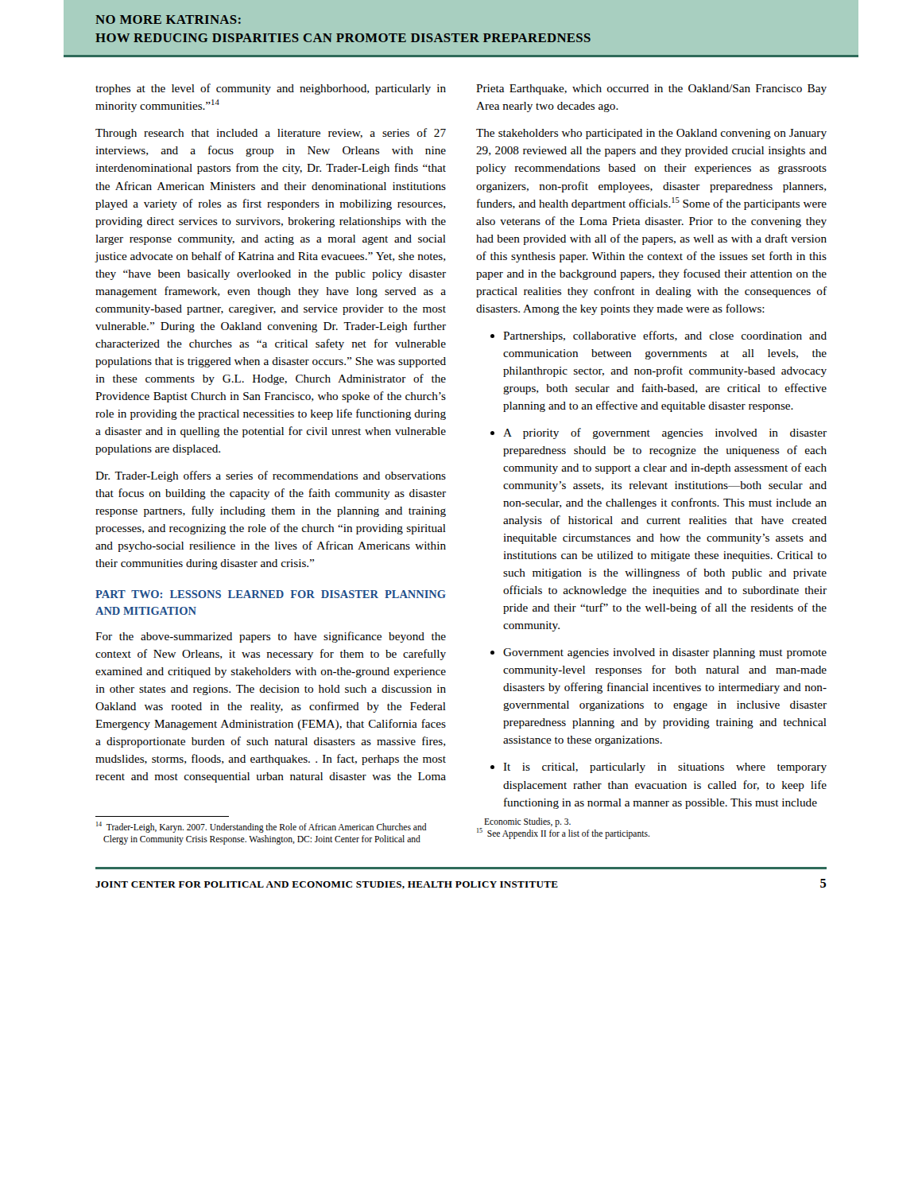No More Katrinas:
How Reducing Disparities Can Promote Disaster Preparedness
trophes at the level of community and neighborhood, particularly in minority communities.”14
Through research that included a literature review, a series of 27 interviews, and a focus group in New Orleans with nine interdenominational pastors from the city, Dr. Trader-Leigh finds “that the African American Ministers and their denominational institutions played a variety of roles as first responders in mobilizing resources, providing direct services to survivors, brokering relationships with the larger response community, and acting as a moral agent and social justice advocate on behalf of Katrina and Rita evacuees.” Yet, she notes, they “have been basically overlooked in the public policy disaster management framework, even though they have long served as a community-based partner, caregiver, and service provider to the most vulnerable.” During the Oakland convening Dr. Trader-Leigh further characterized the churches as “a critical safety net for vulnerable populations that is triggered when a disaster occurs.” She was supported in these comments by G.L. Hodge, Church Administrator of the Providence Baptist Church in San Francisco, who spoke of the church’s role in providing the practical necessities to keep life functioning during a disaster and in quelling the potential for civil unrest when vulnerable populations are displaced.
Dr. Trader-Leigh offers a series of recommendations and observations that focus on building the capacity of the faith community as disaster response partners, fully including them in the planning and training processes, and recognizing the role of the church “in providing spiritual and psycho-social resilience in the lives of African Americans within their communities during disaster and crisis.”
Part Two: Lessons Learned for Disaster Planning and Mitigation
For the above-summarized papers to have significance beyond the context of New Orleans, it was necessary for them to be carefully examined and critiqued by stakeholders with on-the-ground experience in other states and regions. The decision to hold such a discussion in Oakland was rooted in the reality, as confirmed by the Federal Emergency Management Administration (FEMA), that California faces a disproportionate burden of such natural disasters as massive fires, mudslides, storms, floods, and earthquakes. . In fact, perhaps the most recent and most consequential urban natural disaster was the Loma Prieta Earthquake, which occurred in the Oakland/San Francisco Bay Area nearly two decades ago.
The stakeholders who participated in the Oakland convening on January 29, 2008 reviewed all the papers and they provided crucial insights and policy recommendations based on their experiences as grassroots organizers, non-profit employees, disaster preparedness planners, funders, and health department officials.15 Some of the participants were also veterans of the Loma Prieta disaster. Prior to the convening they had been provided with all of the papers, as well as with a draft version of this synthesis paper. Within the context of the issues set forth in this paper and in the background papers, they focused their attention on the practical realities they confront in dealing with the consequences of disasters. Among the key points they made were as follows:
Partnerships, collaborative efforts, and close coordination and communication between governments at all levels, the philanthropic sector, and non-profit community-based advocacy groups, both secular and faith-based, are critical to effective planning and to an effective and equitable disaster response.
A priority of government agencies involved in disaster preparedness should be to recognize the uniqueness of each community and to support a clear and in-depth assessment of each community’s assets, its relevant institutions—both secular and non-secular, and the challenges it confronts. This must include an analysis of historical and current realities that have created inequitable circumstances and how the community’s assets and institutions can be utilized to mitigate these inequities. Critical to such mitigation is the willingness of both public and private officials to acknowledge the inequities and to subordinate their pride and their “turf” to the well-being of all the residents of the community.
Government agencies involved in disaster planning must promote community-level responses for both natural and man-made disasters by offering financial incentives to intermediary and non-governmental organizations to engage in inclusive disaster preparedness planning and by providing training and technical assistance to these organizations.
It is critical, particularly in situations where temporary displacement rather than evacuation is called for, to keep life functioning in as normal a manner as possible. This must include
14 Trader-Leigh, Karyn. 2007. Understanding the Role of African American Churches and Clergy in Community Crisis Response. Washington, DC: Joint Center for Political and Economic Studies, p. 3.
15 See Appendix II for a list of the participants.
Joint Center for Political and Economic Studies, Health Policy Institute 5